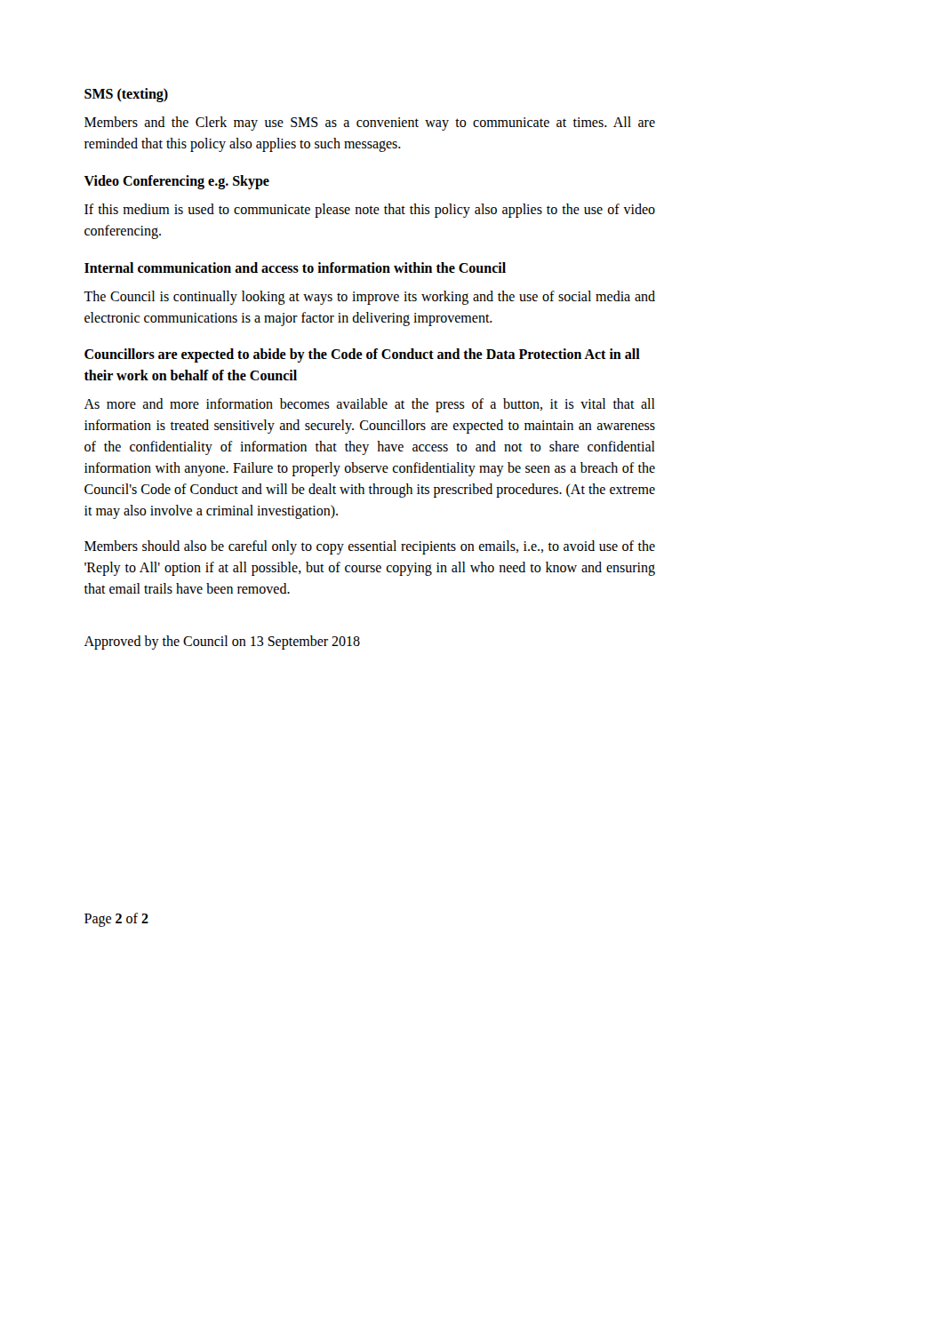SMS (texting)
Members and the Clerk may use SMS as a convenient way to communicate at times. All are reminded that this policy also applies to such messages.
Video Conferencing e.g. Skype
If this medium is used to communicate please note that this policy also applies to the use of video conferencing.
Internal communication and access to information within the Council
The Council is continually looking at ways to improve its working and the use of social media and electronic communications is a major factor in delivering improvement.
Councillors are expected to abide by the Code of Conduct and the Data Protection Act in all their work on behalf of the Council
As more and more information becomes available at the press of a button, it is vital that all information is treated sensitively and securely. Councillors are expected to maintain an awareness of the confidentiality of information that they have access to and not to share confidential information with anyone. Failure to properly observe confidentiality may be seen as a breach of the Council's Code of Conduct and will be dealt with through its prescribed procedures. (At the extreme it may also involve a criminal investigation).
Members should also be careful only to copy essential recipients on emails, i.e., to avoid use of the 'Reply to All' option if at all possible, but of course copying in all who need to know and ensuring that email trails have been removed.
Approved by the Council on 13 September 2018
Page 2 of 2